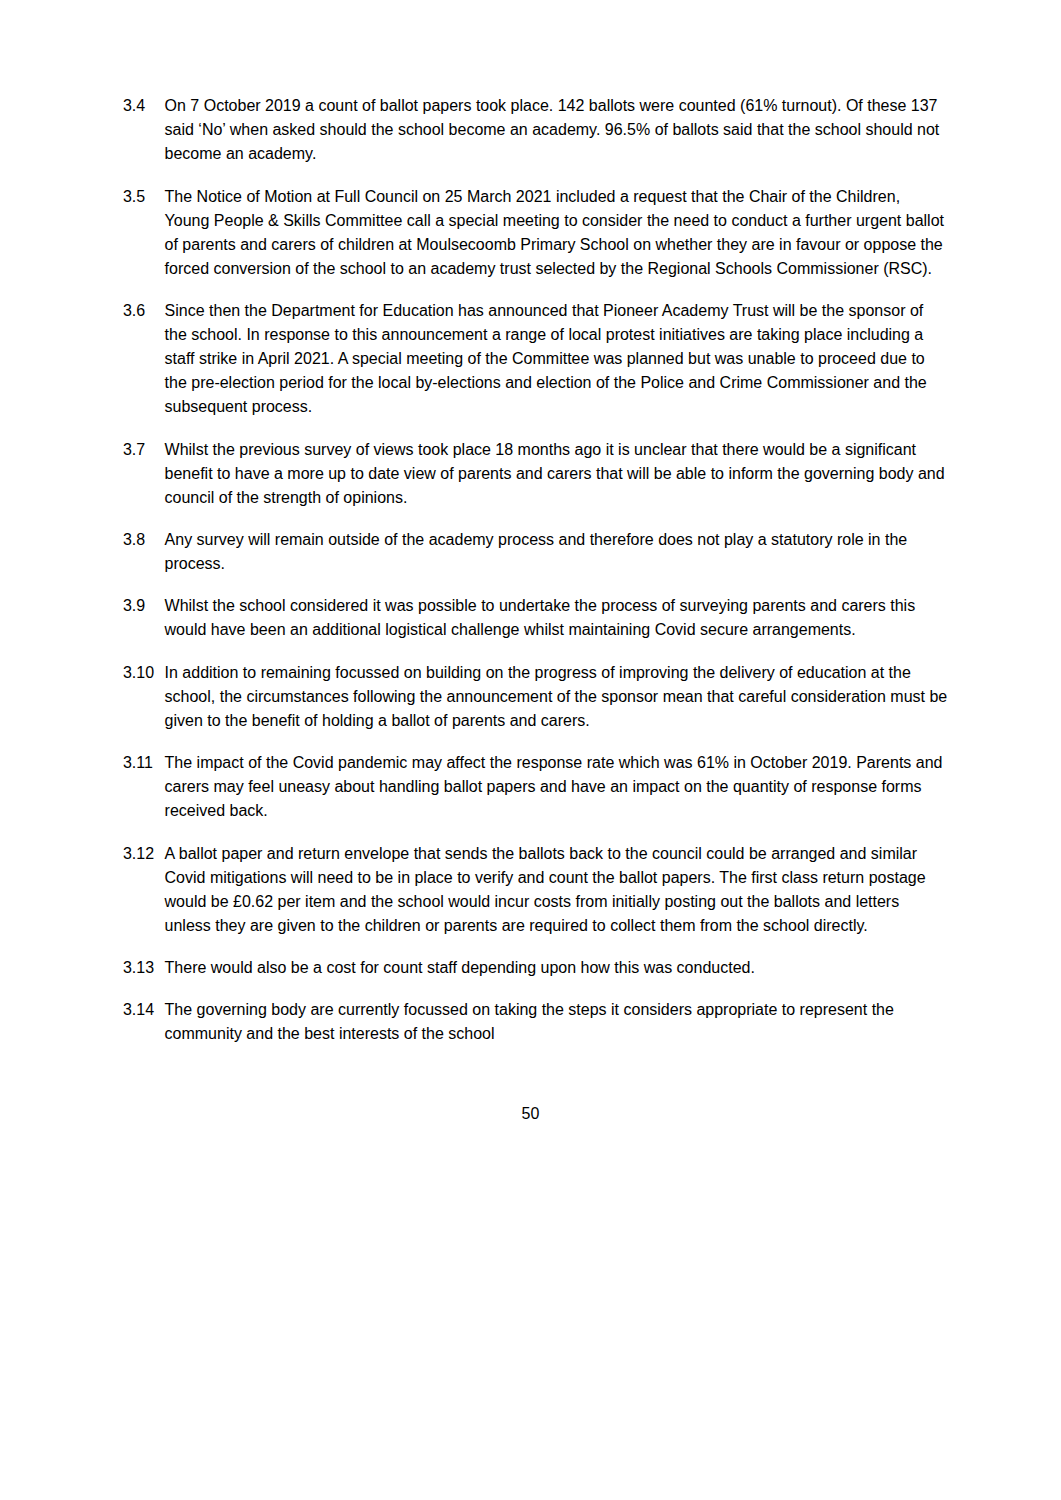3.4
On 7 October 2019 a count of ballot papers took place. 142 ballots were counted (61% turnout). Of these 137 said ‘No’ when asked should the school become an academy. 96.5% of ballots said that the school should not become an academy.
3.5
The Notice of Motion at Full Council on 25 March 2021 included a request that the Chair of the Children, Young People & Skills Committee call a special meeting to consider the need to conduct a further urgent ballot of parents and carers of children at Moulsecoomb Primary School on whether they are in favour or oppose the forced conversion of the school to an academy trust selected by the Regional Schools Commissioner (RSC).
3.6
Since then the Department for Education has announced that Pioneer Academy Trust will be the sponsor of the school. In response to this announcement a range of local protest initiatives are taking place including a staff strike in April 2021. A special meeting of the Committee was planned but was unable to proceed due to the pre-election period for the local by-elections and election of the Police and Crime Commissioner and the subsequent process.
3.7
Whilst the previous survey of views took place 18 months ago it is unclear that there would be a significant benefit to have a more up to date view of parents and carers that will be able to inform the governing body and council of the strength of opinions.
3.8
Any survey will remain outside of the academy process and therefore does not play a statutory role in the process.
3.9
Whilst the school considered it was possible to undertake the process of surveying parents and carers this would have been an additional logistical challenge whilst maintaining Covid secure arrangements.
3.10
In addition to remaining focussed on building on the progress of improving the delivery of education at the school, the circumstances following the announcement of the sponsor mean that careful consideration must be given to the benefit of holding a ballot of parents and carers.
3.11
The impact of the Covid pandemic may affect the response rate which was 61% in October 2019. Parents and carers may feel uneasy about handling ballot papers and have an impact on the quantity of response forms received back.
3.12
A ballot paper and return envelope that sends the ballots back to the council could be arranged and similar Covid mitigations will need to be in place to verify and count the ballot papers. The first class return postage would be £0.62 per item and the school would incur costs from initially posting out the ballots and letters unless they are given to the children or parents are required to collect them from the school directly.
3.13
There would also be a cost for count staff depending upon how this was conducted.
3.14
The governing body are currently focussed on taking the steps it considers appropriate to represent the community and the best interests of the school
50